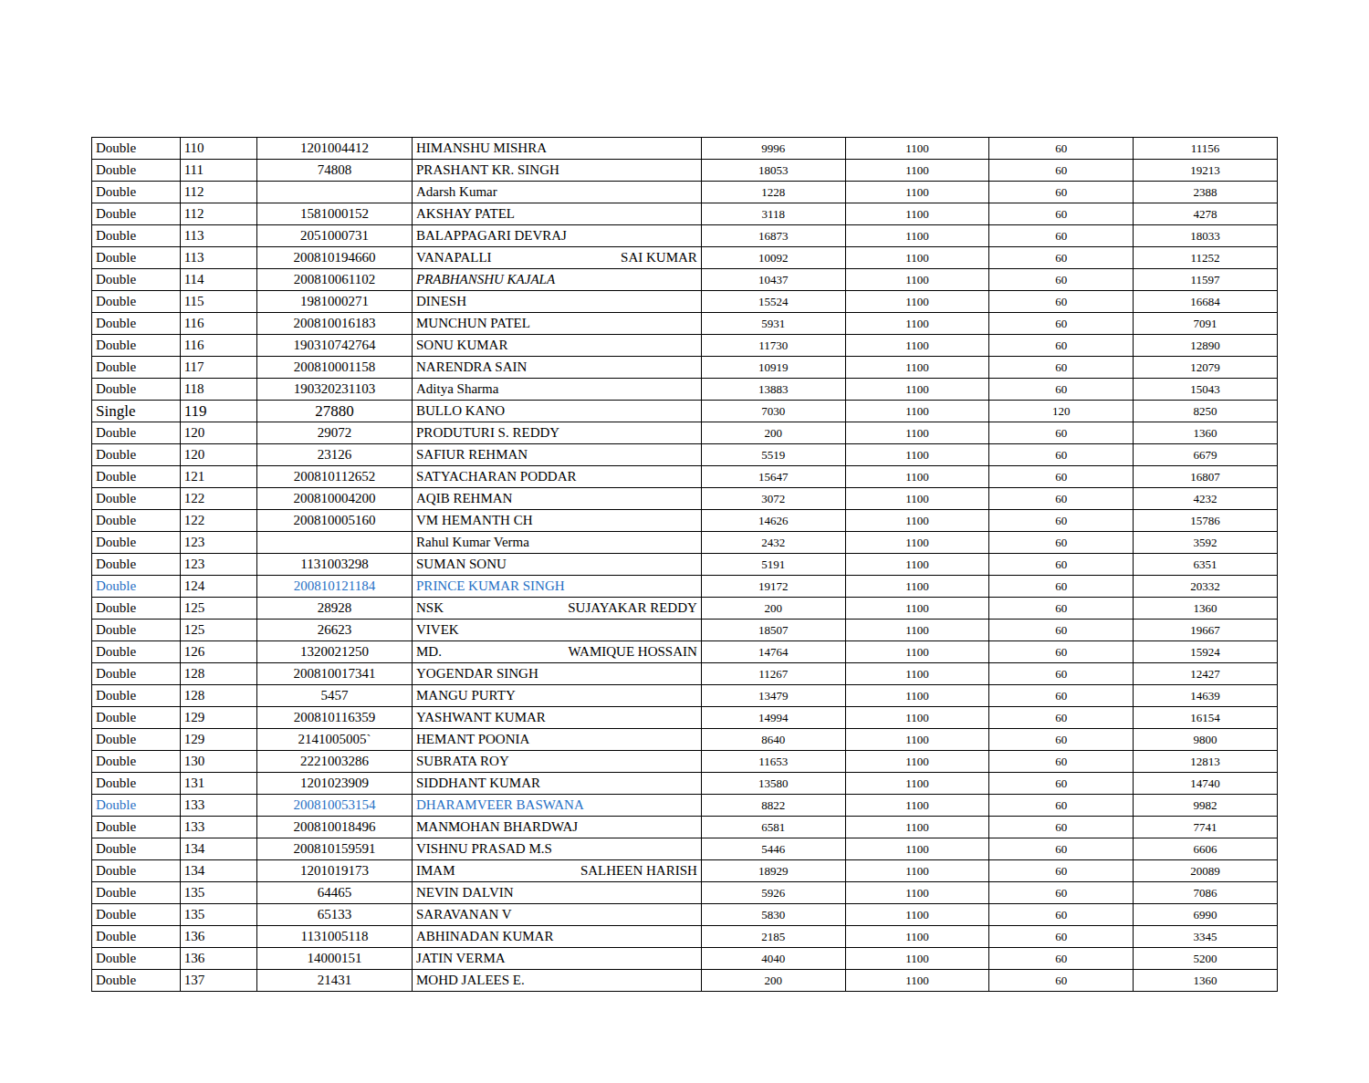| Double | 110 | 1201004412 | HIMANSHU MISHRA | 9996 | 1100 | 60 | 11156 |
| Double | 111 | 74808 | PRASHANT KR. SINGH | 18053 | 1100 | 60 | 19213 |
| Double | 112 | | Adarsh Kumar | 1228 | 1100 | 60 | 2388 |
| Double | 112 | 1581000152 | AKSHAY PATEL | 3118 | 1100 | 60 | 4278 |
| Double | 113 | 2051000731 | BALAPPAGARI DEVRAJ | 16873 | 1100 | 60 | 18033 |
| Double | 113 | 200810194660 | VANAPALLI SAI KUMAR | 10092 | 1100 | 60 | 11252 |
| Double | 114 | 200810061102 | PRABHANSHU KAJALA | 10437 | 1100 | 60 | 11597 |
| Double | 115 | 1981000271 | DINESH | 15524 | 1100 | 60 | 16684 |
| Double | 116 | 200810016183 | MUNCHUN PATEL | 5931 | 1100 | 60 | 7091 |
| Double | 116 | 190310742764 | SONU KUMAR | 11730 | 1100 | 60 | 12890 |
| Double | 117 | 200810001158 | NARENDRA SAIN | 10919 | 1100 | 60 | 12079 |
| Double | 118 | 190320231103 | Aditya Sharma | 13883 | 1100 | 60 | 15043 |
| Single | 119 | 27880 | BULLO KANO | 7030 | 1100 | 120 | 8250 |
| Double | 120 | 29072 | PRODUTURI S. REDDY | 200 | 1100 | 60 | 1360 |
| Double | 120 | 23126 | SAFIUR REHMAN | 5519 | 1100 | 60 | 6679 |
| Double | 121 | 200810112652 | SATYACHARAN PODDAR | 15647 | 1100 | 60 | 16807 |
| Double | 122 | 200810004200 | AQIB REHMAN | 3072 | 1100 | 60 | 4232 |
| Double | 122 | 200810005160 | VM HEMANTH CH | 14626 | 1100 | 60 | 15786 |
| Double | 123 | | Rahul Kumar Verma | 2432 | 1100 | 60 | 3592 |
| Double | 123 | 1131003298 | SUMAN SONU | 5191 | 1100 | 60 | 6351 |
| Double | 124 | 200810121184 | PRINCE KUMAR SINGH | 19172 | 1100 | 60 | 20332 |
| Double | 125 | 28928 | NSK SUJAYAKAR REDDY | 200 | 1100 | 60 | 1360 |
| Double | 125 | 26623 | VIVEK | 18507 | 1100 | 60 | 19667 |
| Double | 126 | 1320021250 | MD. WAMIQUE HOSSAIN | 14764 | 1100 | 60 | 15924 |
| Double | 128 | 200810017341 | YOGENDAR SINGH | 11267 | 1100 | 60 | 12427 |
| Double | 128 | 5457 | MANGU PURTY | 13479 | 1100 | 60 | 14639 |
| Double | 129 | 200810116359 | YASHWANT KUMAR | 14994 | 1100 | 60 | 16154 |
| Double | 129 | 2141005005` | HEMANT POONIA | 8640 | 1100 | 60 | 9800 |
| Double | 130 | 2221003286 | SUBRATA ROY | 11653 | 1100 | 60 | 12813 |
| Double | 131 | 1201023909 | SIDDHANT KUMAR | 13580 | 1100 | 60 | 14740 |
| Double | 133 | 200810053154 | DHARAMVEER BASWANA | 8822 | 1100 | 60 | 9982 |
| Double | 133 | 200810018496 | MANMOHAN BHARDWAJ | 6581 | 1100 | 60 | 7741 |
| Double | 134 | 200810159591 | VISHNU PRASAD M.S | 5446 | 1100 | 60 | 6606 |
| Double | 134 | 1201019173 | IMAM SALHEEN HARISH | 18929 | 1100 | 60 | 20089 |
| Double | 135 | 64465 | NEVIN DALVIN | 5926 | 1100 | 60 | 7086 |
| Double | 135 | 65133 | SARAVANAN V | 5830 | 1100 | 60 | 6990 |
| Double | 136 | 1131005118 | ABHINADAN KUMAR | 2185 | 1100 | 60 | 3345 |
| Double | 136 | 14000151 | JATIN VERMA | 4040 | 1100 | 60 | 5200 |
| Double | 137 | 21431 | MOHD JALEES E. | 200 | 1100 | 60 | 1360 |